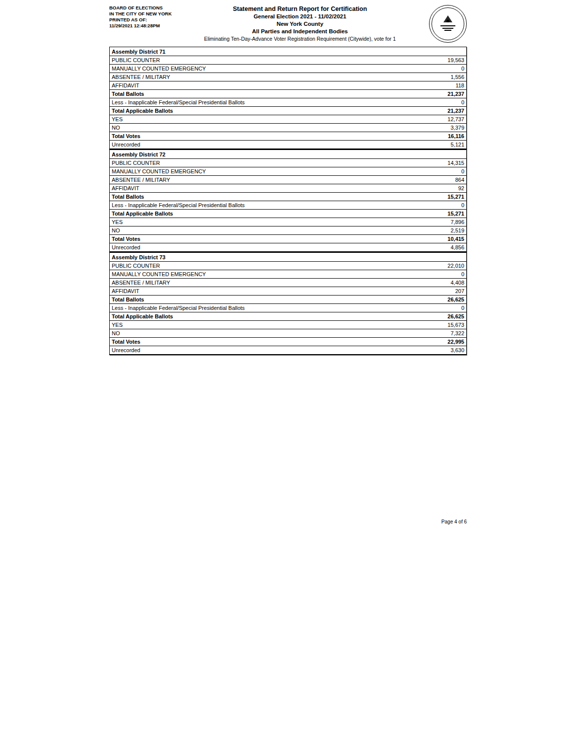BOARD OF ELECTIONS
IN THE CITY OF NEW YORK
PRINTED AS OF:
11/29/2021 12:48:28PM
Statement and Return Report for Certification
General Election 2021 - 11/02/2021
New York County
All Parties and Independent Bodies
Eliminating Ten-Day-Advance Voter Registration Requirement (Citywide), vote for 1
Assembly District 71
| PUBLIC COUNTER | 19,563 |
| MANUALLY COUNTED EMERGENCY | 0 |
| ABSENTEE / MILITARY | 1,556 |
| AFFIDAVIT | 118 |
| Total Ballots | 21,237 |
| Less - Inapplicable Federal/Special Presidential Ballots | 0 |
| Total Applicable Ballots | 21,237 |
| YES | 12,737 |
| NO | 3,379 |
| Total Votes | 16,116 |
| Unrecorded | 5,121 |
Assembly District 72
| PUBLIC COUNTER | 14,315 |
| MANUALLY COUNTED EMERGENCY | 0 |
| ABSENTEE / MILITARY | 864 |
| AFFIDAVIT | 92 |
| Total Ballots | 15,271 |
| Less - Inapplicable Federal/Special Presidential Ballots | 0 |
| Total Applicable Ballots | 15,271 |
| YES | 7,896 |
| NO | 2,519 |
| Total Votes | 10,415 |
| Unrecorded | 4,856 |
Assembly District 73
| PUBLIC COUNTER | 22,010 |
| MANUALLY COUNTED EMERGENCY | 0 |
| ABSENTEE / MILITARY | 4,408 |
| AFFIDAVIT | 207 |
| Total Ballots | 26,625 |
| Less - Inapplicable Federal/Special Presidential Ballots | 0 |
| Total Applicable Ballots | 26,625 |
| YES | 15,673 |
| NO | 7,322 |
| Total Votes | 22,995 |
| Unrecorded | 3,630 |
Page 4 of 6